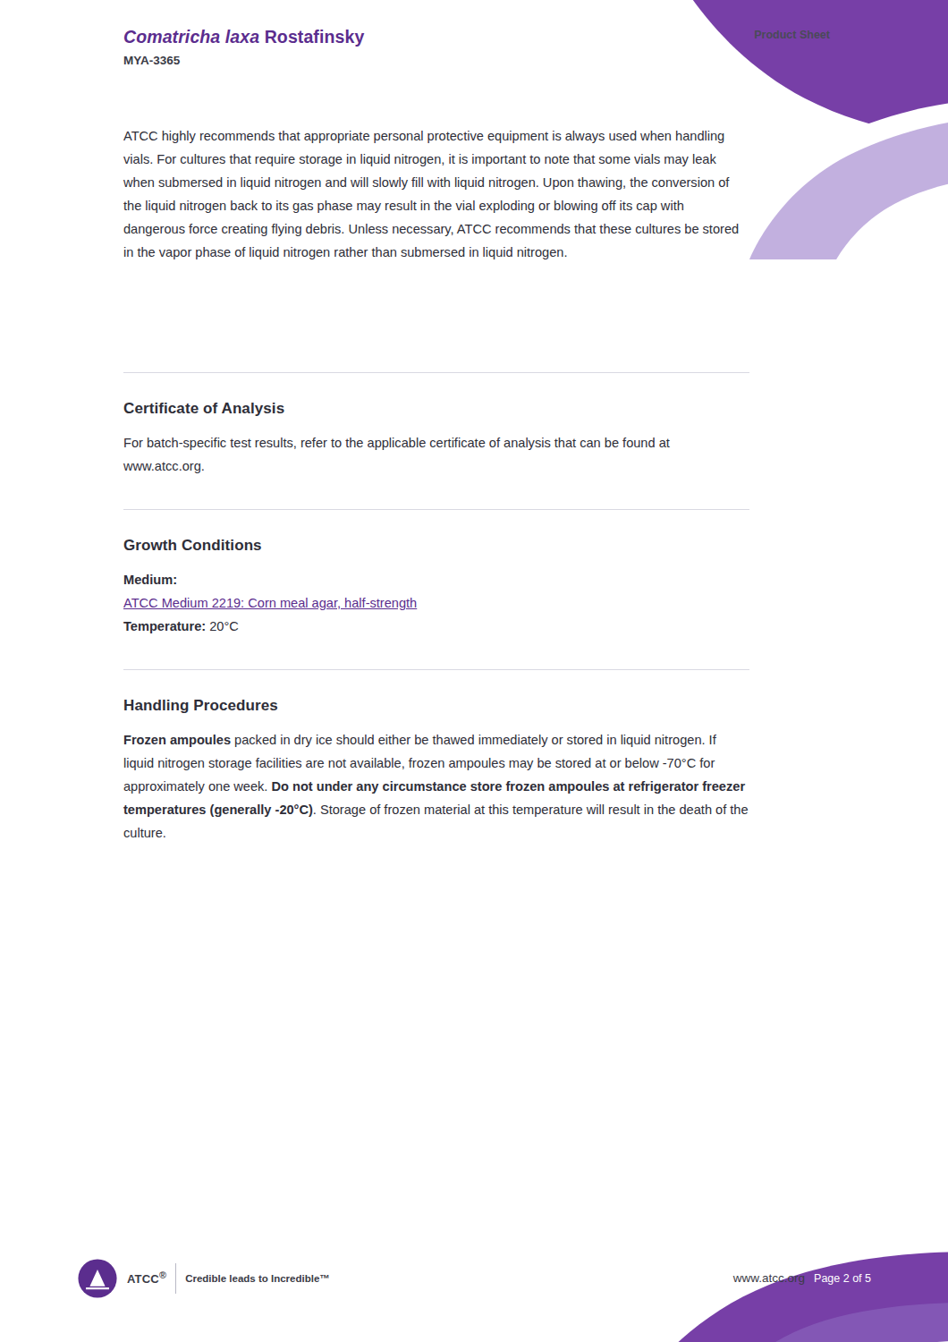Comatricha laxa Rostafinsky
MYA-3365
Product Sheet
ATCC highly recommends that appropriate personal protective equipment is always used when handling vials. For cultures that require storage in liquid nitrogen, it is important to note that some vials may leak when submersed in liquid nitrogen and will slowly fill with liquid nitrogen. Upon thawing, the conversion of the liquid nitrogen back to its gas phase may result in the vial exploding or blowing off its cap with dangerous force creating flying debris. Unless necessary, ATCC recommends that these cultures be stored in the vapor phase of liquid nitrogen rather than submersed in liquid nitrogen.
Certificate of Analysis
For batch-specific test results, refer to the applicable certificate of analysis that can be found at www.atcc.org.
Growth Conditions
Medium:
ATCC Medium 2219: Corn meal agar, half-strength
Temperature: 20°C
Handling Procedures
Frozen ampoules packed in dry ice should either be thawed immediately or stored in liquid nitrogen. If liquid nitrogen storage facilities are not available, frozen ampoules may be stored at or below -70°C for approximately one week. Do not under any circumstance store frozen ampoules at refrigerator freezer temperatures (generally -20°C). Storage of frozen material at this temperature will result in the death of the culture.
ATCC®
Credible leads to Incredible™
www.atcc.org
Page 2 of 5